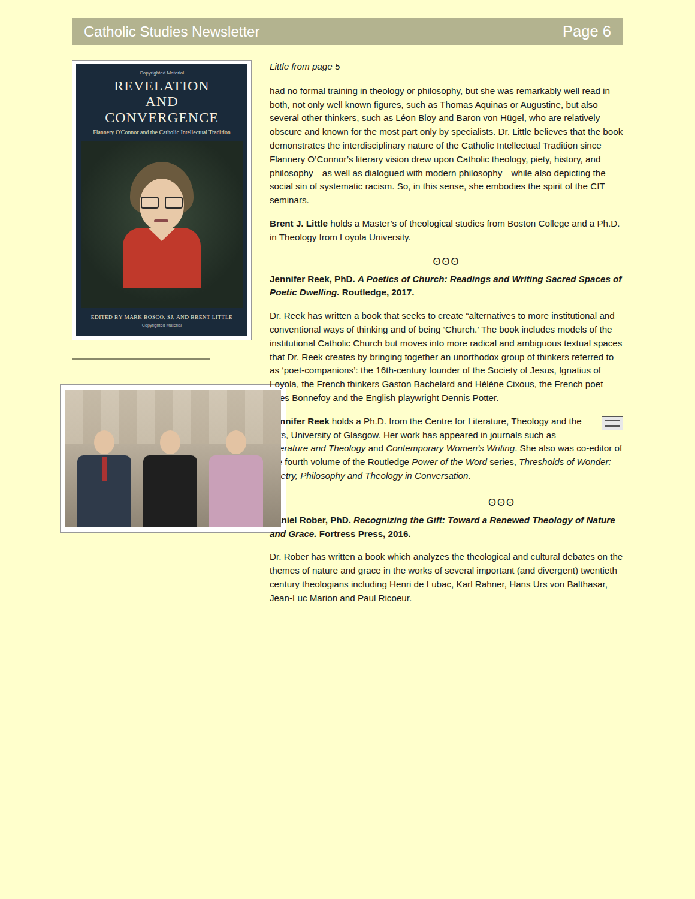Catholic Studies Newsletter
Page 6
Copyrighted Material
REVELATION
AND
CONVERGENCE
Flannery O'Connor and the Catholic Intellectual Tradition
EDITED BY MARK BOSCO, SJ, AND BRENT LITTLE
Copyrighted Material
Little from page 5
had no formal training in theology or philosophy, but she was remarkably well read in both, not only well known figures, such as Thomas Aquinas or Augustine, but also several other thinkers, such as Léon Bloy and Baron von Hügel, who are relatively obscure and known for the most part only by specialists. Dr. Little believes that the book demonstrates the interdisciplinary nature of the Catholic Intellectual Tradition since Flannery O’Connor’s literary vision drew upon Catholic theology, piety, history, and philosophy—as well as dialogued with modern philosophy—while also depicting the social sin of systematic racism. So, in this sense, she embodies the spirit of the CIT seminars.
Brent J. Little holds a Master’s of theological studies from Boston College and a Ph.D. in Theology from Loyola University.
ʘʘʘ
Jennifer Reek, PhD. A Poetics of Church: Readings and Writing Sacred Spaces of Poetic Dwelling. Routledge, 2017.
Dr. Reek has written a book that seeks to create “alternatives to more institutional and conventional ways of thinking and of being ‘Church.’ The book includes models of the institutional Catholic Church but moves into more radical and ambiguous textual spaces that Dr. Reek creates by bringing together an unorthodox group of thinkers referred to as ‘poet-companions’: the 16th-century founder of the Society of Jesus, Ignatius of Loyola, the French thinkers Gaston Bachelard and Hélène Cixous, the French poet Yves Bonnefoy and the English playwright Dennis Potter.
Jennifer Reek holds a Ph.D. from the Centre for Literature, Theology and the Arts, University of Glasgow. Her work has appeared in journals such as Literature and Theology and Contemporary Women’s Writing. She also was co-editor of the fourth volume of the Routledge Power of the Word series, Thresholds of Wonder: Poetry, Philosophy and Theology in Conversation.
ʘʘʘ
Daniel Rober, PhD. Recognizing the Gift: Toward a Renewed Theology of Nature and Grace. Fortress Press, 2016.
Dr. Rober has written a book which analyzes the theological and cultural debates on the themes of nature and grace in the works of several important (and divergent) twentieth century theologians including Henri de Lubac, Karl Rahner, Hans Urs von Balthasar, Jean-Luc Marion and Paul Ricoeur.